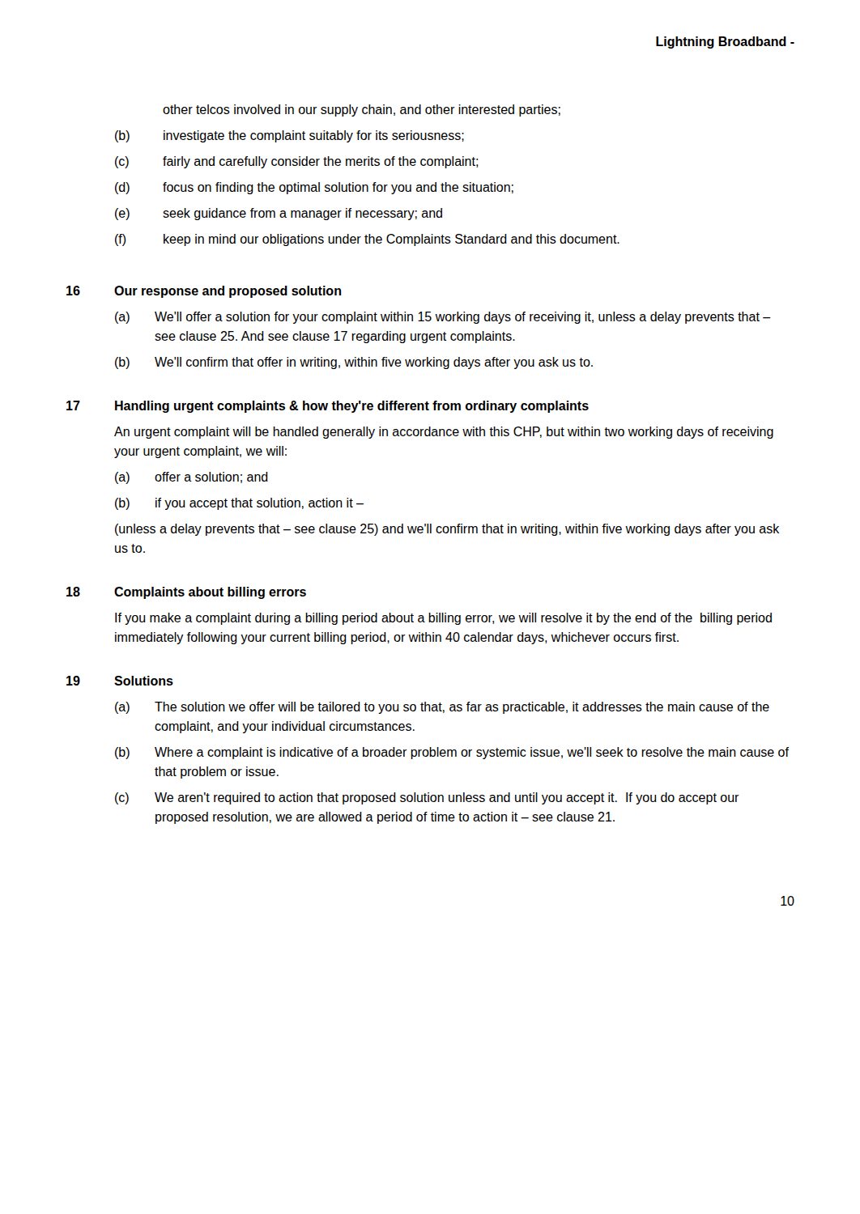Lightning Broadband -
other telcos involved in our supply chain, and other interested parties;
(b)
investigate the complaint suitably for its seriousness;
(c)
fairly and carefully consider the merits of the complaint;
(d)
focus on finding the optimal solution for you and the situation;
(e)
seek guidance from a manager if necessary; and
(f)
keep in mind our obligations under the Complaints Standard and this document.
16
Our response and proposed solution
(a)
We'll offer a solution for your complaint within 15 working days of receiving it, unless a delay prevents that – see clause 25. And see clause 17 regarding urgent complaints.
(b)
We'll confirm that offer in writing, within five working days after you ask us to.
17
Handling urgent complaints & how they're different from ordinary complaints
An urgent complaint will be handled generally in accordance with this CHP, but within two working days of receiving your urgent complaint, we will:
(a)
offer a solution; and
(b)
if you accept that solution, action it –
(unless a delay prevents that – see clause 25) and we'll confirm that in writing, within five working days after you ask us to.
18
Complaints about billing errors
If you make a complaint during a billing period about a billing error, we will resolve it by the end of the billing period immediately following your current billing period, or within 40 calendar days, whichever occurs first.
19
Solutions
(a)
The solution we offer will be tailored to you so that, as far as practicable, it addresses the main cause of the complaint, and your individual circumstances.
(b)
Where a complaint is indicative of a broader problem or systemic issue, we'll seek to resolve the main cause of that problem or issue.
(c)
We aren't required to action that proposed solution unless and until you accept it. If you do accept our proposed resolution, we are allowed a period of time to action it – see clause 21.
10